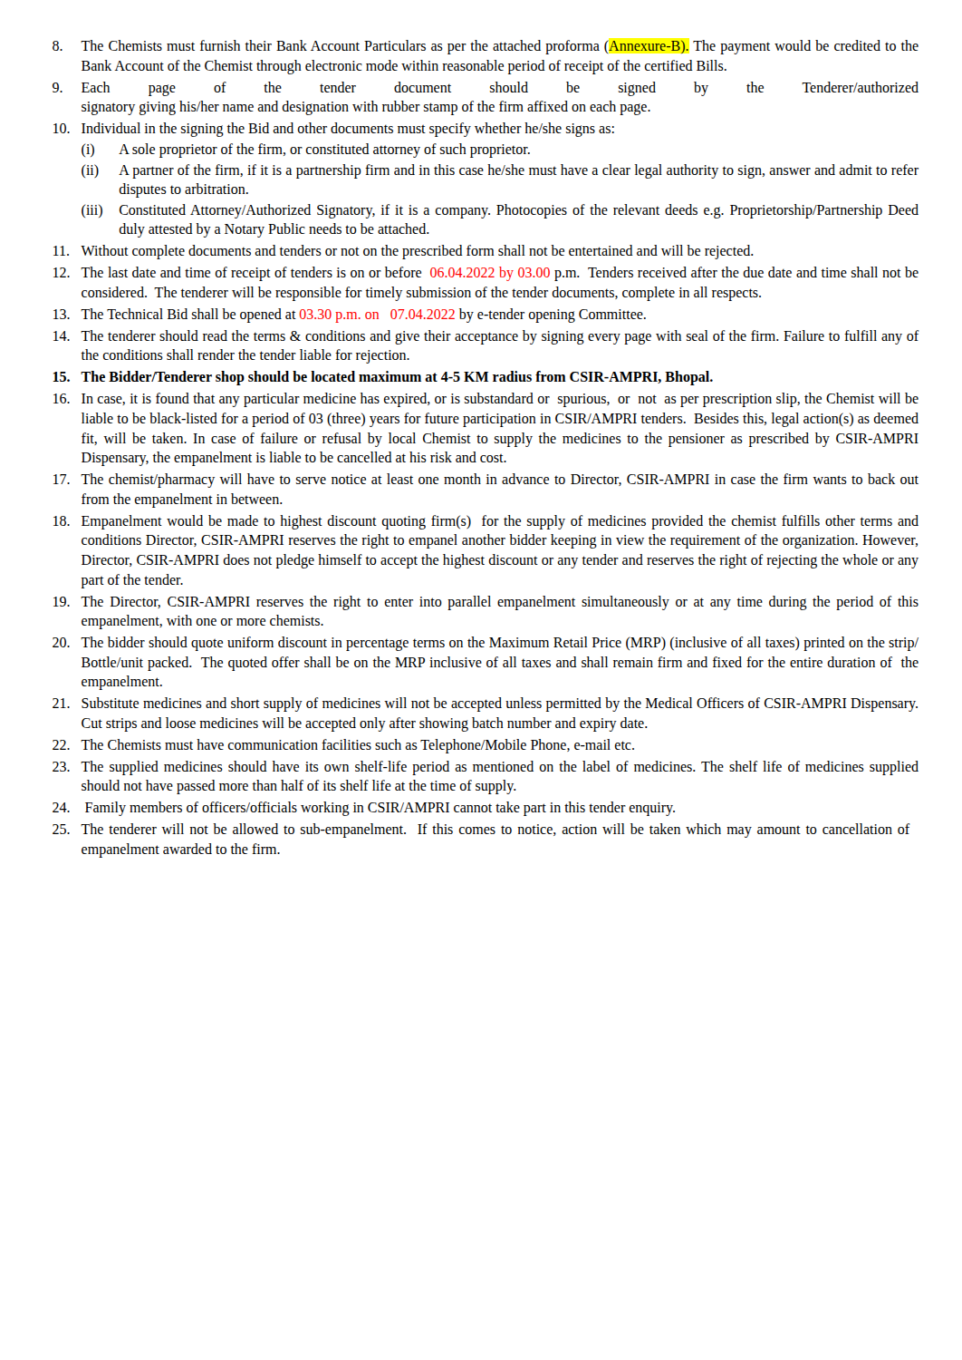The Chemists must furnish their Bank Account Particulars as per the attached proforma (Annexure-B). The payment would be credited to the Bank Account of the Chemist through electronic mode within reasonable period of receipt of the certified Bills.
Each page of the tender document should be signed by the Tenderer/authorized signatory giving his/her name and designation with rubber stamp of the firm affixed on each page.
Individual in the signing the Bid and other documents must specify whether he/she signs as:
(i) A sole proprietor of the firm, or constituted attorney of such proprietor.
(ii) A partner of the firm, if it is a partnership firm and in this case he/she must have a clear legal authority to sign, answer and admit to refer disputes to arbitration.
(iii) Constituted Attorney/Authorized Signatory, if it is a company. Photocopies of the relevant deeds e.g. Proprietorship/Partnership Deed duly attested by a Notary Public needs to be attached.
Without complete documents and tenders or not on the prescribed form shall not be entertained and will be rejected.
The last date and time of receipt of tenders is on or before 06.04.2022 by 03.00 p.m. Tenders received after the due date and time shall not be considered. The tenderer will be responsible for timely submission of the tender documents, complete in all respects.
The Technical Bid shall be opened at 03.30 p.m. on 07.04.2022 by e-tender opening Committee.
The tenderer should read the terms & conditions and give their acceptance by signing every page with seal of the firm. Failure to fulfill any of the conditions shall render the tender liable for rejection.
The Bidder/Tenderer shop should be located maximum at 4-5 KM radius from CSIR-AMPRI, Bhopal.
In case, it is found that any particular medicine has expired, or is substandard or spurious, or not as per prescription slip, the Chemist will be liable to be black-listed for a period of 03 (three) years for future participation in CSIR/AMPRI tenders. Besides this, legal action(s) as deemed fit, will be taken. In case of failure or refusal by local Chemist to supply the medicines to the pensioner as prescribed by CSIR-AMPRI Dispensary, the empanelment is liable to be cancelled at his risk and cost.
The chemist/pharmacy will have to serve notice at least one month in advance to Director, CSIR-AMPRI in case the firm wants to back out from the empanelment in between.
Empanelment would be made to highest discount quoting firm(s) for the supply of medicines provided the chemist fulfills other terms and conditions Director, CSIR-AMPRI reserves the right to empanel another bidder keeping in view the requirement of the organization. However, Director, CSIR-AMPRI does not pledge himself to accept the highest discount or any tender and reserves the right of rejecting the whole or any part of the tender.
The Director, CSIR-AMPRI reserves the right to enter into parallel empanelment simultaneously or at any time during the period of this empanelment, with one or more chemists.
The bidder should quote uniform discount in percentage terms on the Maximum Retail Price (MRP) (inclusive of all taxes) printed on the strip/ Bottle/unit packed. The quoted offer shall be on the MRP inclusive of all taxes and shall remain firm and fixed for the entire duration of the empanelment.
Substitute medicines and short supply of medicines will not be accepted unless permitted by the Medical Officers of CSIR-AMPRI Dispensary. Cut strips and loose medicines will be accepted only after showing batch number and expiry date.
The Chemists must have communication facilities such as Telephone/Mobile Phone, e-mail etc.
The supplied medicines should have its own shelf-life period as mentioned on the label of medicines. The shelf life of medicines supplied should not have passed more than half of its shelf life at the time of supply.
Family members of officers/officials working in CSIR/AMPRI cannot take part in this tender enquiry.
The tenderer will not be allowed to sub-empanelment. If this comes to notice, action will be taken which may amount to cancellation of empanelment awarded to the firm.